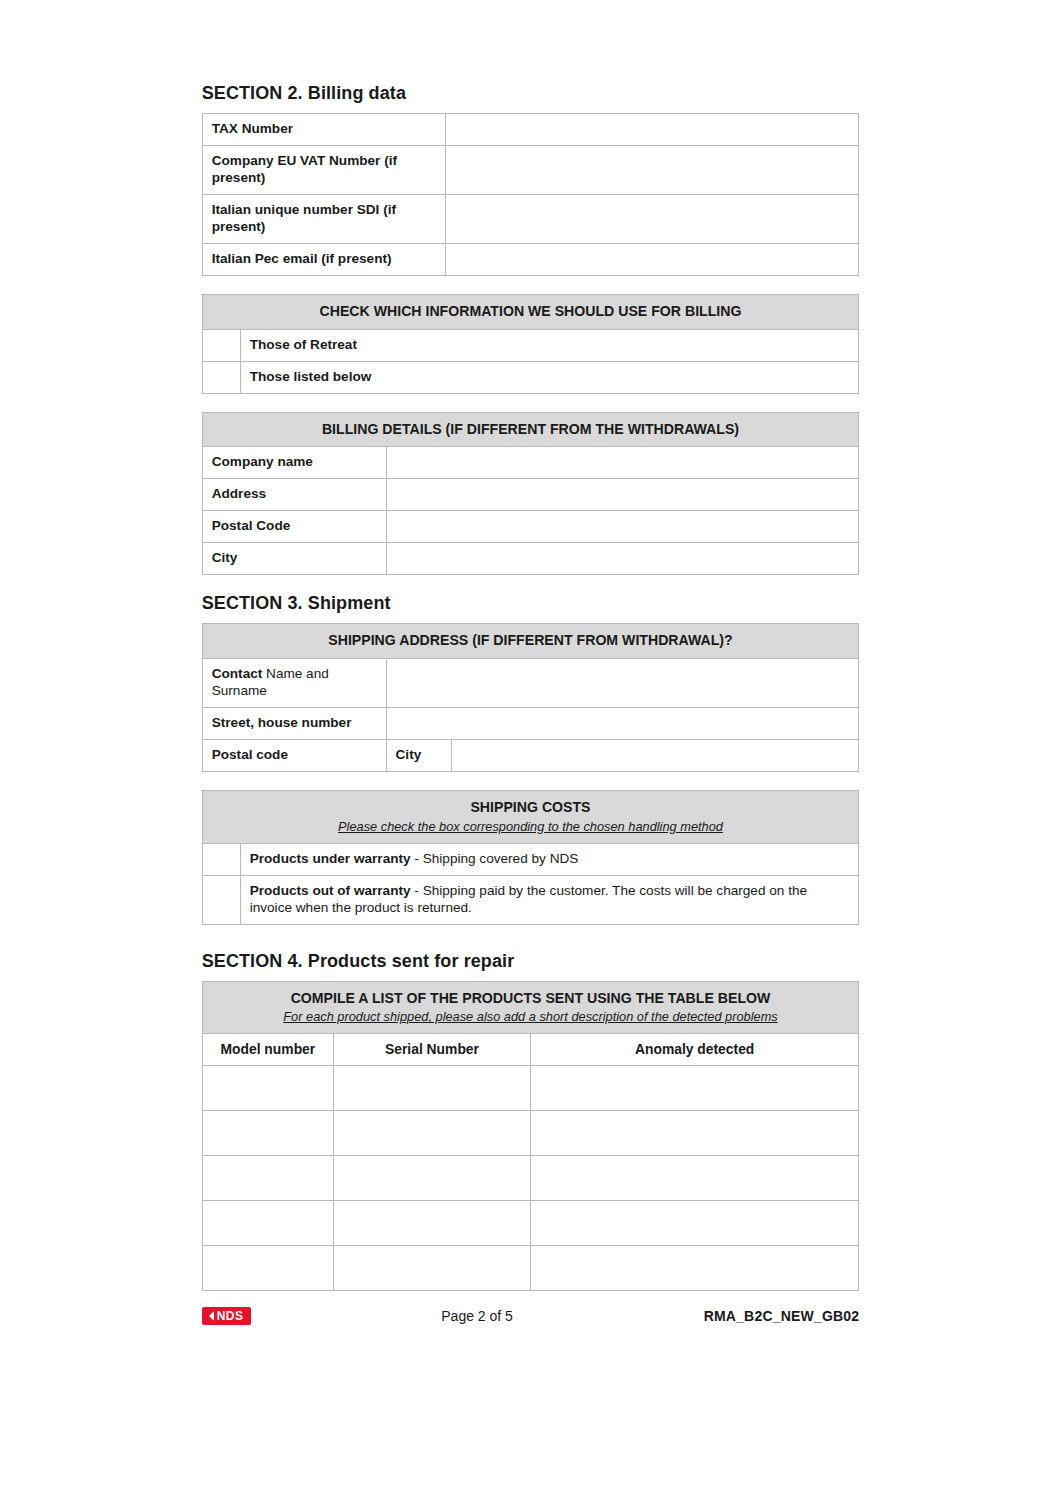SECTION 2. Billing data
| TAX Number | |
| Company EU VAT Number (if present) | |
| Italian unique number SDI (if present) | |
| Italian Pec email (if present) | |
| CHECK WHICH INFORMATION WE SHOULD USE FOR BILLING |
| | Those of Retreat |
| | Those listed below |
| BILLING DETAILS (IF DIFFERENT FROM THE WITHDRAWALS) |
| Company name | |
| Address | |
| Postal Code | |
| City | |
SECTION 3. Shipment
| SHIPPING ADDRESS (IF DIFFERENT FROM WITHDRAWAL)? |
| Contact Name and Surname | |
| Street, house number | |
| Postal code | City | |
| SHIPPING COSTS Please check the box corresponding to the chosen handling method |
| | Products under warranty - Shipping covered by NDS |
| | Products out of warranty - Shipping paid by the customer. The costs will be charged on the invoice when the product is returned. |
SECTION 4. Products sent for repair
| COMPILE A LIST OF THE PRODUCTS SENT USING THE TABLE BELOW For each product shipped, please also add a short description of the detected problems |
| Model number | Serial Number | Anomaly detected |
NDS
Page 2 of 5
RMA_B2C_NEW_GB02